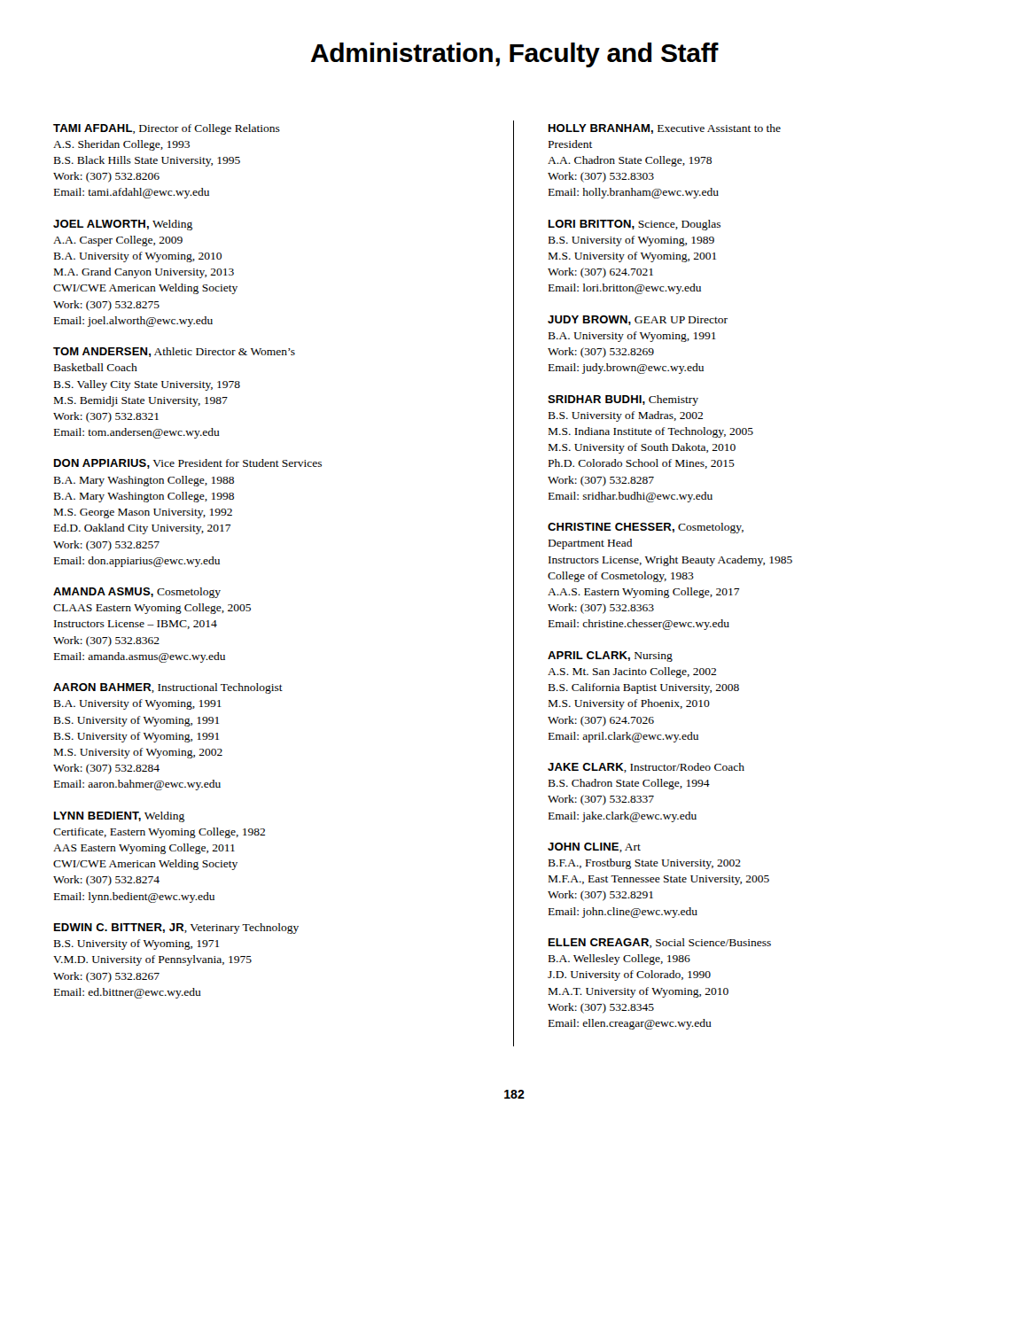Administration, Faculty and Staff
TAMI AFDAHL, Director of College Relations
A.S. Sheridan College, 1993
B.S. Black Hills State University, 1995
Work: (307) 532.8206
Email: tami.afdahl@ewc.wy.edu
JOEL ALWORTH, Welding
A.A. Casper College, 2009
B.A. University of Wyoming, 2010
M.A. Grand Canyon University, 2013
CWI/CWE American Welding Society
Work: (307) 532.8275
Email: joel.alworth@ewc.wy.edu
TOM ANDERSEN, Athletic Director & Women’s
Basketball Coach
B.S. Valley City State University, 1978
M.S. Bemidji State University, 1987
Work: (307) 532.8321
Email: tom.andersen@ewc.wy.edu
DON APPIARIUS, Vice President for Student Services
B.A. Mary Washington College, 1988
B.A. Mary Washington College, 1998
M.S. George Mason University, 1992
Ed.D. Oakland City University, 2017
Work: (307) 532.8257
Email: don.appiarius@ewc.wy.edu
AMANDA ASMUS, Cosmetology
CLAAS Eastern Wyoming College, 2005
Instructors License – IBMC, 2014
Work: (307) 532.8362
Email: amanda.asmus@ewc.wy.edu
AARON BAHMER, Instructional Technologist
B.A. University of Wyoming, 1991
B.S. University of Wyoming, 1991
B.S. University of Wyoming, 1991
M.S. University of Wyoming, 2002
Work: (307) 532.8284
Email: aaron.bahmer@ewc.wy.edu
LYNN BEDIENT, Welding
Certificate, Eastern Wyoming College, 1982
AAS Eastern Wyoming College, 2011
CWI/CWE American Welding Society
Work: (307) 532.8274
Email: lynn.bedient@ewc.wy.edu
EDWIN C. BITTNER, JR, Veterinary Technology
B.S. University of Wyoming, 1971
V.M.D. University of Pennsylvania, 1975
Work: (307) 532.8267
Email: ed.bittner@ewc.wy.edu
HOLLY BRANHAM, Executive Assistant to the
President
A.A. Chadron State College, 1978
Work: (307) 532.8303
Email: holly.branham@ewc.wy.edu
LORI BRITTON, Science, Douglas
B.S. University of Wyoming, 1989
M.S. University of Wyoming, 2001
Work: (307) 624.7021
Email: lori.britton@ewc.wy.edu
JUDY BROWN, GEAR UP Director
B.A. University of Wyoming, 1991
Work: (307) 532.8269
Email: judy.brown@ewc.wy.edu
SRIDHAR BUDHI, Chemistry
B.S. University of Madras, 2002
M.S. Indiana Institute of Technology, 2005
M.S. University of South Dakota, 2010
Ph.D. Colorado School of Mines, 2015
Work: (307) 532.8287
Email: sridhar.budhi@ewc.wy.edu
CHRISTINE CHESSER, Cosmetology,
Department Head
Instructors License, Wright Beauty Academy, 1985
College of Cosmetology, 1983
A.A.S. Eastern Wyoming College, 2017
Work: (307) 532.8363
Email: christine.chesser@ewc.wy.edu
APRIL CLARK, Nursing
A.S. Mt. San Jacinto College, 2002
B.S. California Baptist University, 2008
M.S. University of Phoenix, 2010
Work: (307) 624.7026
Email: april.clark@ewc.wy.edu
JAKE CLARK, Instructor/Rodeo Coach
B.S. Chadron State College, 1994
Work: (307) 532.8337
Email: jake.clark@ewc.wy.edu
JOHN CLINE, Art
B.F.A., Frostburg State University, 2002
M.F.A., East Tennessee State University, 2005
Work: (307) 532.8291
Email: john.cline@ewc.wy.edu
ELLEN CREAGAR, Social Science/Business
B.A. Wellesley College, 1986
J.D. University of Colorado, 1990
M.A.T. University of Wyoming, 2010
Work: (307) 532.8345
Email: ellen.creagar@ewc.wy.edu
182